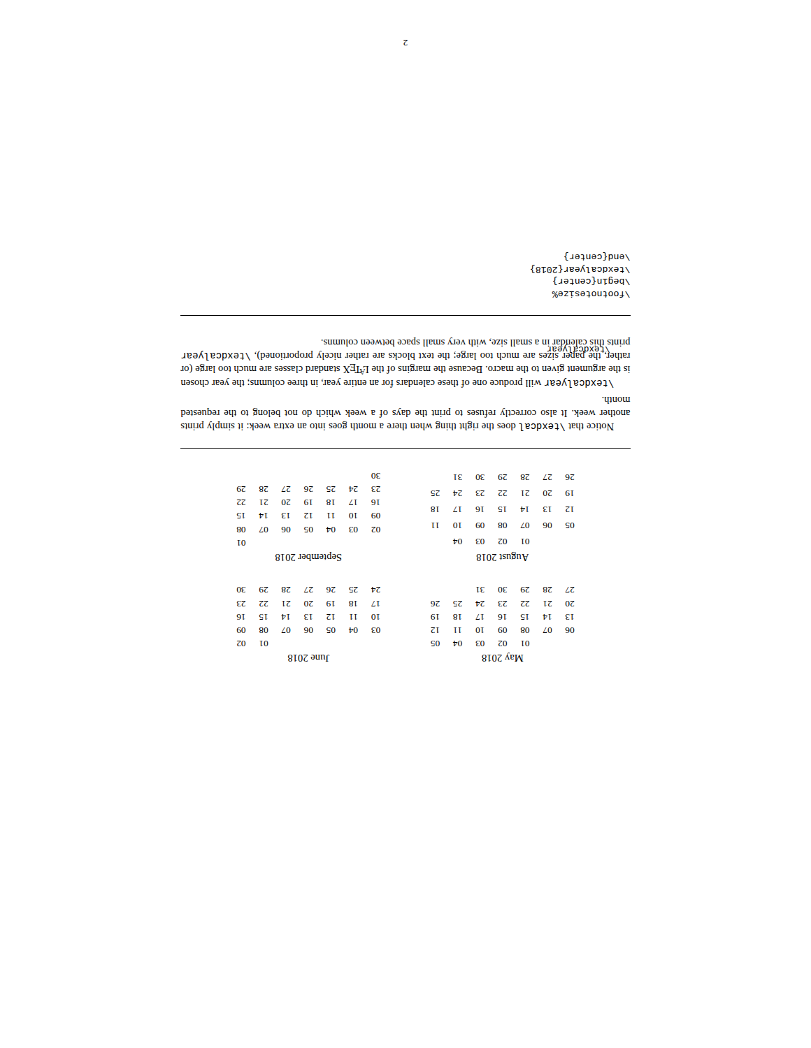May 2018
| | | 01 | 02 | 03 | 04 | 05 |
| 06 | 07 | 08 | 09 | 10 | 11 | 12 |
| 13 | 14 | 15 | 16 | 17 | 18 | 19 |
| 20 | 21 | 22 | 23 | 24 | 25 | 26 |
| 27 | 28 | 29 | 30 | 31 | | |
June 2018
| | | | | | 01 | 02 |
| 03 | 04 | 05 | 06 | 07 | 08 | 09 |
| 10 | 11 | 12 | 13 | 14 | 15 | 16 |
| 17 | 18 | 19 | 20 | 21 | 22 | 23 |
| 24 | 25 | 26 | 27 | 28 | 29 | 30 |
August 2018
| | | 01 | 02 | 03 | 04 | |
| 05 | 06 | 07 | 08 | 09 | 10 | 11 |
| 12 | 13 | 14 | 15 | 16 | 17 | 18 |
| 19 | 20 | 21 | 22 | 23 | 24 | 25 |
| 26 | 27 | 28 | 29 | 30 | 31 | |
September 2018
| | | | | | | 01 |
| 02 | 03 | 04 | 05 | 06 | 07 | 08 |
| 09 | 10 | 11 | 12 | 13 | 14 | 15 |
| 16 | 17 | 18 | 19 | 20 | 21 | 22 |
| 23 | 24 | 25 | 26 | 27 | 28 | 29 |
| 30 | | | | | | |
Notice that \texdcal does the right thing when there a month goes into an extra week: it simply prints another week. It also correctly refuses to print the days of a week which do not belong to the requested month.
\texdcalyear will produce one of these calendars for an entire year, in three columns; the year chosen is the argument given to the macro. Because the margins of the LATEX standard classes are much too large (or rather, the paper sizes are much too large; the text blocks are rather nicely proportioned), \texdcalyear prints this calendar in a small size, with very small space between columns.
\texdcalyear
\footnotesize% \begin{center} \texdcalyear{2018} \end{center}
2